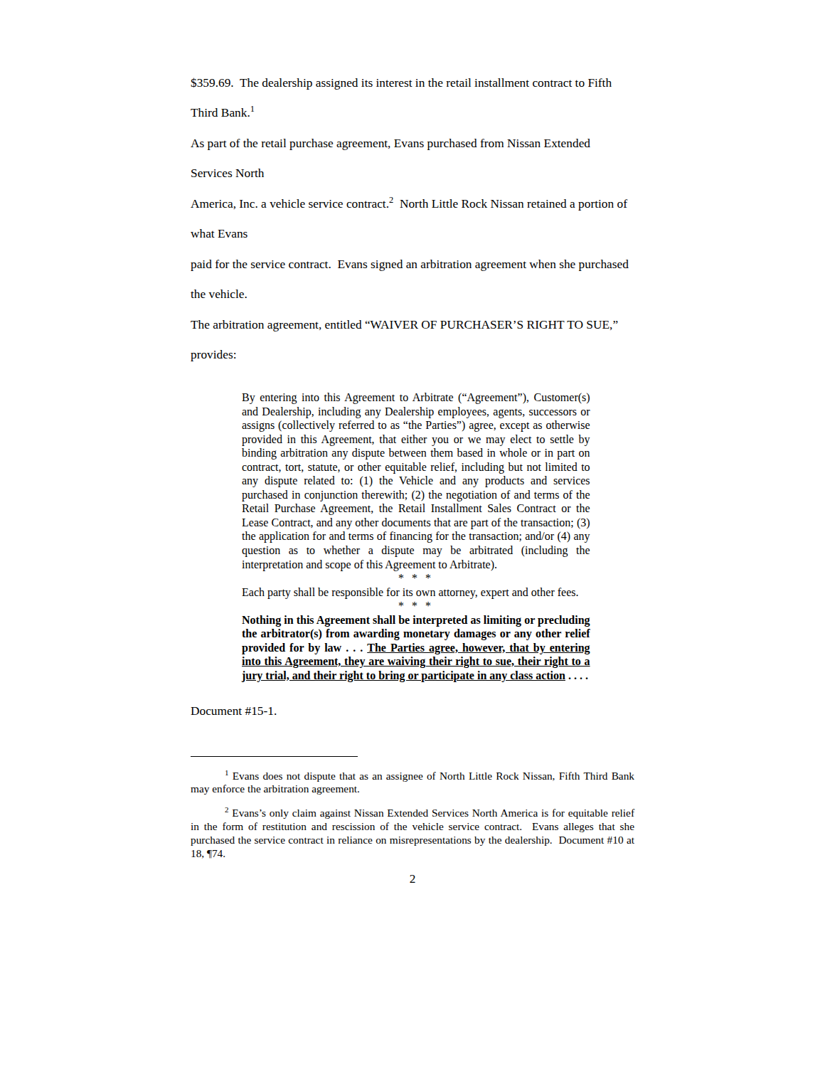$359.69. The dealership assigned its interest in the retail installment contract to Fifth Third Bank.1
As part of the retail purchase agreement, Evans purchased from Nissan Extended Services North
America, Inc. a vehicle service contract.2 North Little Rock Nissan retained a portion of what Evans
paid for the service contract. Evans signed an arbitration agreement when she purchased the vehicle.
The arbitration agreement, entitled “WAIVER OF PURCHASER’S RIGHT TO SUE,” provides:
By entering into this Agreement to Arbitrate (“Agreement”), Customer(s) and Dealership, including any Dealership employees, agents, successors or assigns (collectively referred to as “the Parties”) agree, except as otherwise provided in this Agreement, that either you or we may elect to settle by binding arbitration any dispute between them based in whole or in part on contract, tort, statute, or other equitable relief, including but not limited to any dispute related to: (1) the Vehicle and any products and services purchased in conjunction therewith; (2) the negotiation of and terms of the Retail Purchase Agreement, the Retail Installment Sales Contract or the Lease Contract, and any other documents that are part of the transaction; (3) the application for and terms of financing for the transaction; and/or (4) any question as to whether a dispute may be arbitrated (including the interpretation and scope of this Agreement to Arbitrate).
* * *
Each party shall be responsible for its own attorney, expert and other fees.
* * *
Nothing in this Agreement shall be interpreted as limiting or precluding the arbitrator(s) from awarding monetary damages or any other relief provided for by law . . . The Parties agree, however, that by entering into this Agreement, they are waiving their right to sue, their right to a jury trial, and their right to bring or participate in any class action . . . .
Document #15-1.
1 Evans does not dispute that as an assignee of North Little Rock Nissan, Fifth Third Bank may enforce the arbitration agreement.
2 Evans’s only claim against Nissan Extended Services North America is for equitable relief in the form of restitution and rescission of the vehicle service contract. Evans alleges that she purchased the service contract in reliance on misrepresentations by the dealership. Document #10 at 18, ¶74.
2